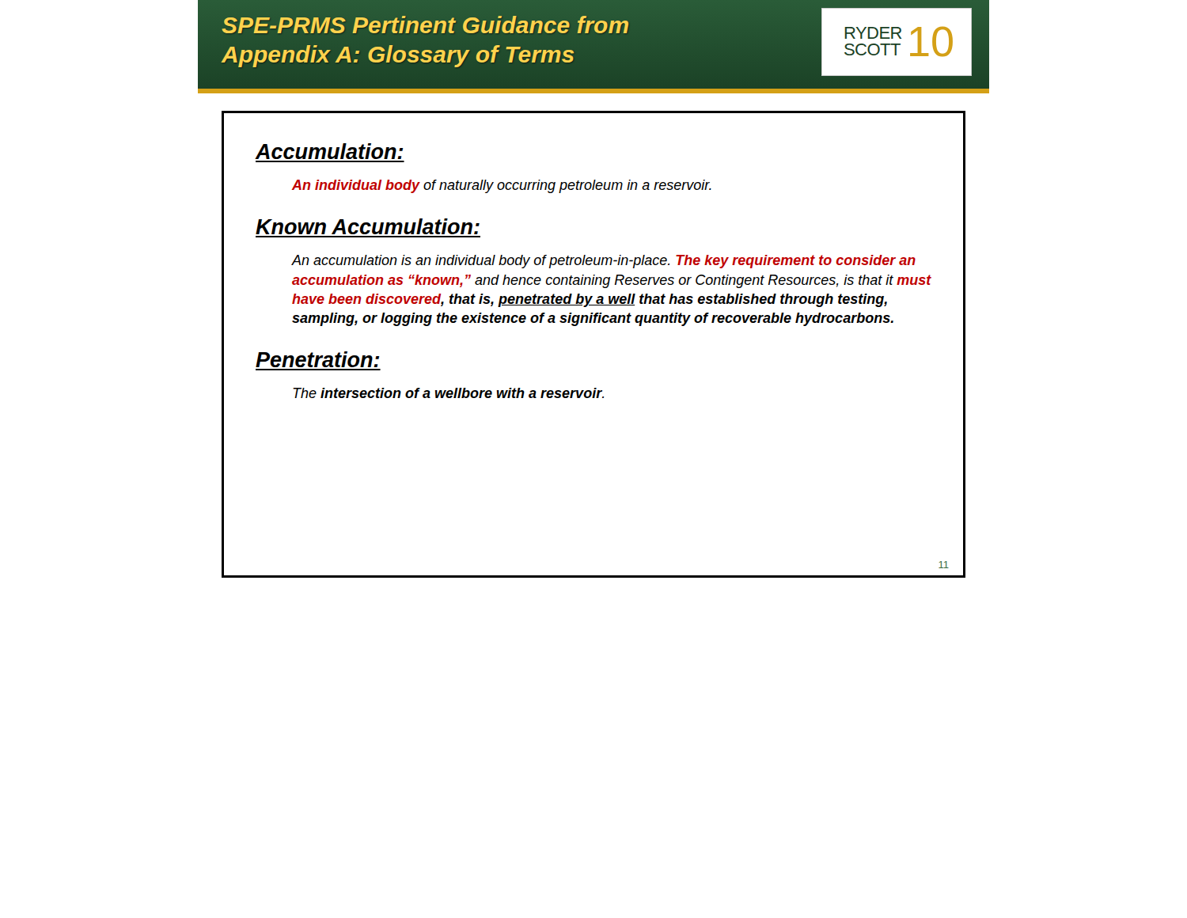SPE-PRMS Pertinent Guidance from
Appendix A: Glossary of Terms
RYDER SCOTT
10
Accumulation:
An individual body of naturally occurring petroleum in a reservoir.
Known Accumulation:
An accumulation is an individual body of petroleum-in-place. The key requirement to consider an accumulation as “known,” and hence containing Reserves or Contingent Resources, is that it must have been discovered, that is, penetrated by a well that has established through testing, sampling, or logging the existence of a significant quantity of recoverable hydrocarbons.
Penetration:
The intersection of a wellbore with a reservoir.
11